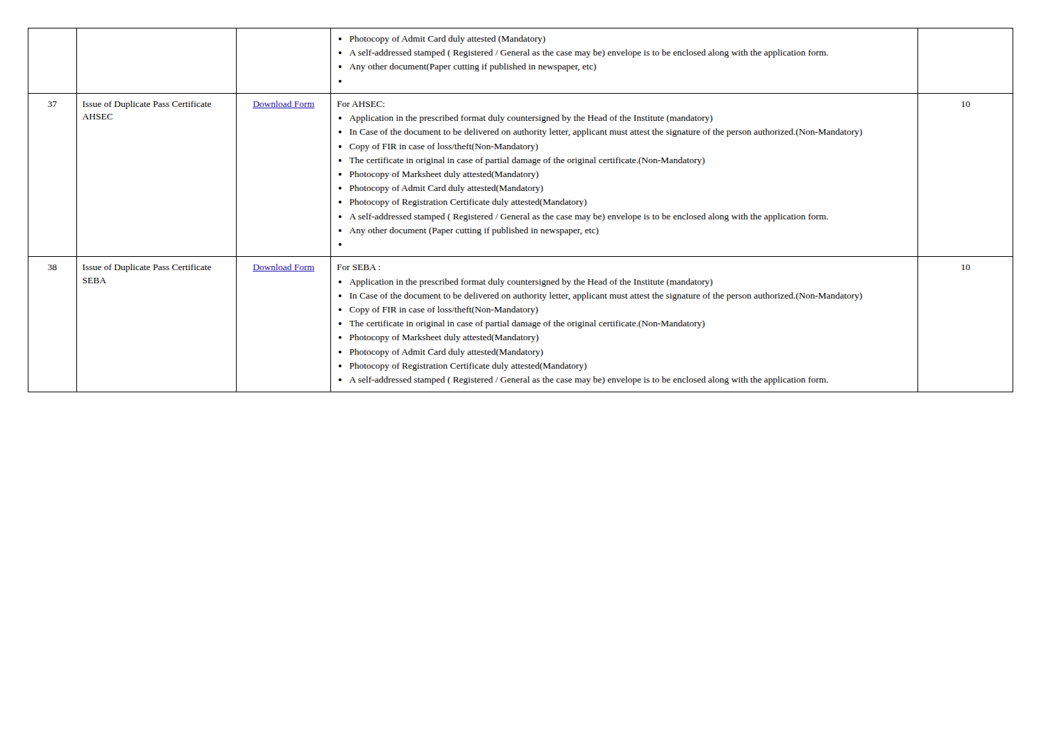| | | | Photocopy of Admit Card duly attested (Mandatory) A self-addressed stamped ( Registered / General as the case may be) envelope is to be enclosed along with the application form. Any other document(Paper cutting if published in newspaper, etc) | |
| 37 | Issue of Duplicate Pass Certificate AHSEC | Download Form | For AHSEC: Application in the prescribed format duly countersigned by the Head of the Institute (mandatory) In Case of the document to be delivered on authority letter, applicant must attest the signature of the person authorized.(Non-Mandatory) Copy of FIR in case of loss/theft(Non-Mandatory) The certificate in original in case of partial damage of the original certificate.(Non-Mandatory) Photocopy of Marksheet duly attested(Mandatory) Photocopy of Admit Card duly attested(Mandatory) Photocopy of Registration Certificate duly attested(Mandatory) A self-addressed stamped ( Registered / General as the case may be) envelope is to be enclosed along with the application form. Any other document (Paper cutting if published in newspaper, etc) | 10 |
| 38 | Issue of Duplicate Pass Certificate SEBA | Download Form | For SEBA : Application in the prescribed format duly countersigned by the Head of the Institute (mandatory) In Case of the document to be delivered on authority letter, applicant must attest the signature of the person authorized.(Non-Mandatory) Copy of FIR in case of loss/theft(Non-Mandatory) The certificate in original in case of partial damage of the original certificate.(Non-Mandatory) Photocopy of Marksheet duly attested(Mandatory) Photocopy of Admit Card duly attested(Mandatory) Photocopy of Registration Certificate duly attested(Mandatory) A self-addressed stamped ( Registered / General as the case may be) envelope is to be enclosed along with the application form. | 10 |